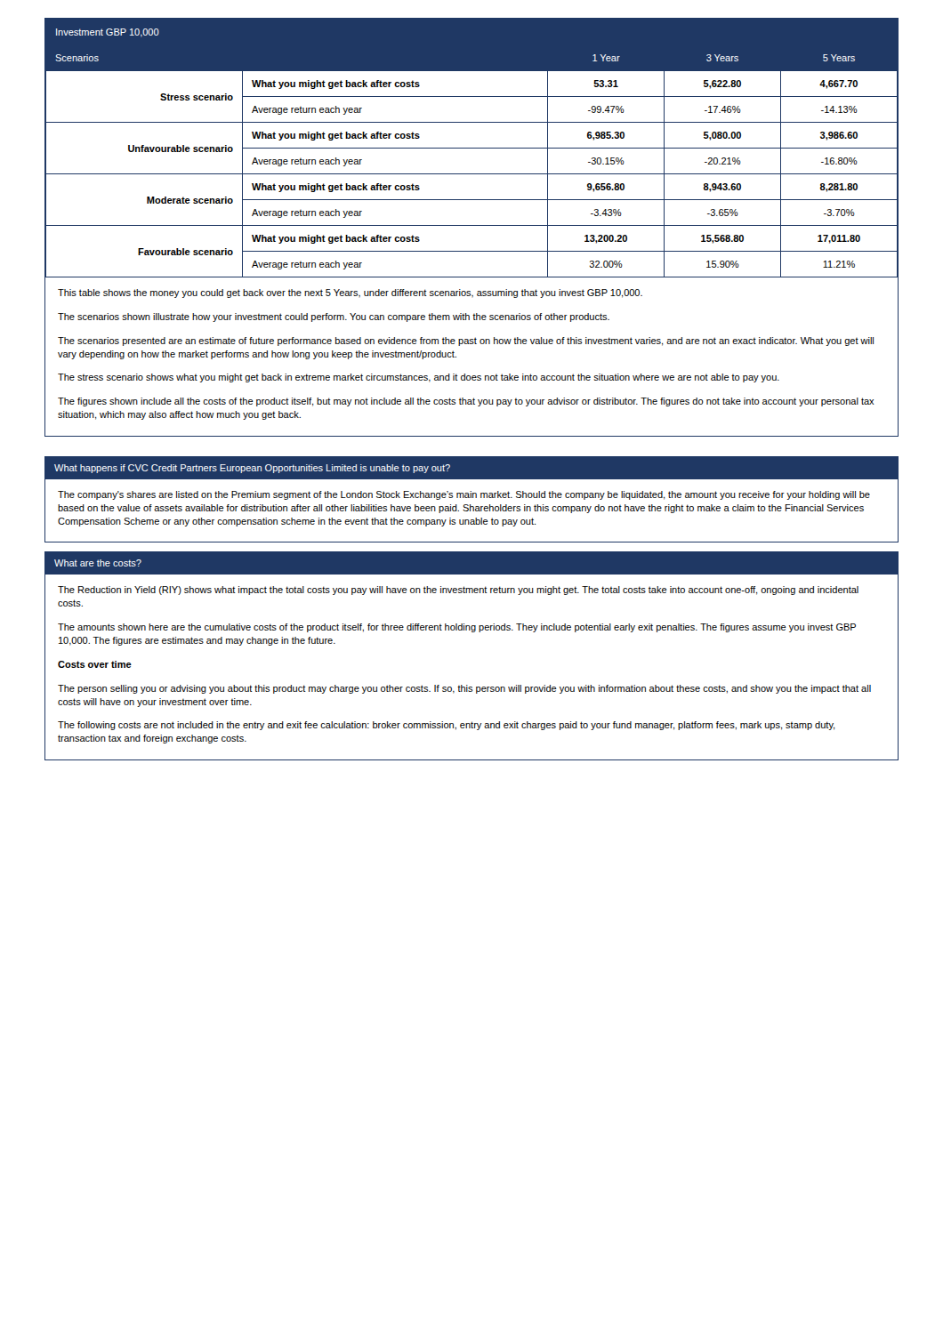| Investment GBP 10,000 |
| Scenarios | 1 Year | 3 Years | 5 Years |
| Stress scenario | What you might get back after costs | 53.31 | 5,622.80 | 4,667.70 |
| Average return each year | -99.47% | -17.46% | -14.13% |
| Unfavourable scenario | What you might get back after costs | 6,985.30 | 5,080.00 | 3,986.60 |
| Average return each year | -30.15% | -20.21% | -16.80% |
| Moderate scenario | What you might get back after costs | 9,656.80 | 8,943.60 | 8,281.80 |
| Average return each year | -3.43% | -3.65% | -3.70% |
| Favourable scenario | What you might get back after costs | 13,200.20 | 15,568.80 | 17,011.80 |
| Average return each year | 32.00% | 15.90% | 11.21% |
This table shows the money you could get back over the next 5 Years, under different scenarios, assuming that you invest GBP 10,000.
The scenarios shown illustrate how your investment could perform. You can compare them with the scenarios of other products.
The scenarios presented are an estimate of future performance based on evidence from the past on how the value of this investment varies, and are not an exact indicator. What you get will vary depending on how the market performs and how long you keep the investment/product.
The stress scenario shows what you might get back in extreme market circumstances, and it does not take into account the situation where we are not able to pay you.
The figures shown include all the costs of the product itself, but may not include all the costs that you pay to your advisor or distributor. The figures do not take into account your personal tax situation, which may also affect how much you get back.
What happens if CVC Credit Partners European Opportunities Limited is unable to pay out?
The company's shares are listed on the Premium segment of the London Stock Exchange’s main market. Should the company be liquidated, the amount you receive for your holding will be based on the value of assets available for distribution after all other liabilities have been paid. Shareholders in this company do not have the right to make a claim to the Financial Services Compensation Scheme or any other compensation scheme in the event that the company is unable to pay out.
What are the costs?
The Reduction in Yield (RIY) shows what impact the total costs you pay will have on the investment return you might get. The total costs take into account one-off, ongoing and incidental costs.
The amounts shown here are the cumulative costs of the product itself, for three different holding periods. They include potential early exit penalties. The figures assume you invest GBP 10,000. The figures are estimates and may change in the future.
Costs over time
The person selling you or advising you about this product may charge you other costs. If so, this person will provide you with information about these costs, and show you the impact that all costs will have on your investment over time.
The following costs are not included in the entry and exit fee calculation: broker commission, entry and exit charges paid to your fund manager, platform fees, mark ups, stamp duty, transaction tax and foreign exchange costs.